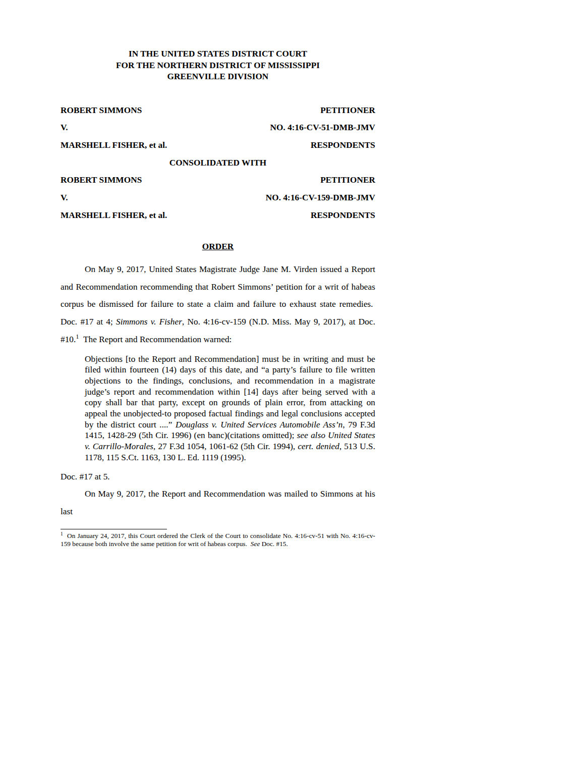IN THE UNITED STATES DISTRICT COURT
FOR THE NORTHERN DISTRICT OF MISSISSIPPI
GREENVILLE DIVISION
| ROBERT SIMMONS | PETITIONER |
| V. | NO. 4:16-CV-51-DMB-JMV |
| MARSHELL FISHER, et al. | RESPONDENTS |
CONSOLIDATED WITH
| ROBERT SIMMONS | PETITIONER |
| V. | NO. 4:16-CV-159-DMB-JMV |
| MARSHELL FISHER, et al. | RESPONDENTS |
ORDER
On May 9, 2017, United States Magistrate Judge Jane M. Virden issued a Report and Recommendation recommending that Robert Simmons’ petition for a writ of habeas corpus be dismissed for failure to state a claim and failure to exhaust state remedies. Doc. #17 at 4; Simmons v. Fisher, No. 4:16-cv-159 (N.D. Miss. May 9, 2017), at Doc. #10.1 The Report and Recommendation warned:
Objections [to the Report and Recommendation] must be in writing and must be filed within fourteen (14) days of this date, and “a party’s failure to file written objections to the findings, conclusions, and recommendation in a magistrate judge’s report and recommendation within [14] days after being served with a copy shall bar that party, except on grounds of plain error, from attacking on appeal the unobjected-to proposed factual findings and legal conclusions accepted by the district court ....” Douglass v. United Services Automobile Ass’n, 79 F.3d 1415, 1428-29 (5th Cir. 1996) (en banc)(citations omitted); see also United States v. Carrillo-Morales, 27 F.3d 1054, 1061-62 (5th Cir. 1994), cert. denied, 513 U.S. 1178, 115 S.Ct. 1163, 130 L. Ed. 1119 (1995).
Doc. #17 at 5.
On May 9, 2017, the Report and Recommendation was mailed to Simmons at his last
1 On January 24, 2017, this Court ordered the Clerk of the Court to consolidate No. 4:16-cv-51 with No. 4:16-cv-159 because both involve the same petition for writ of habeas corpus. See Doc. #15.